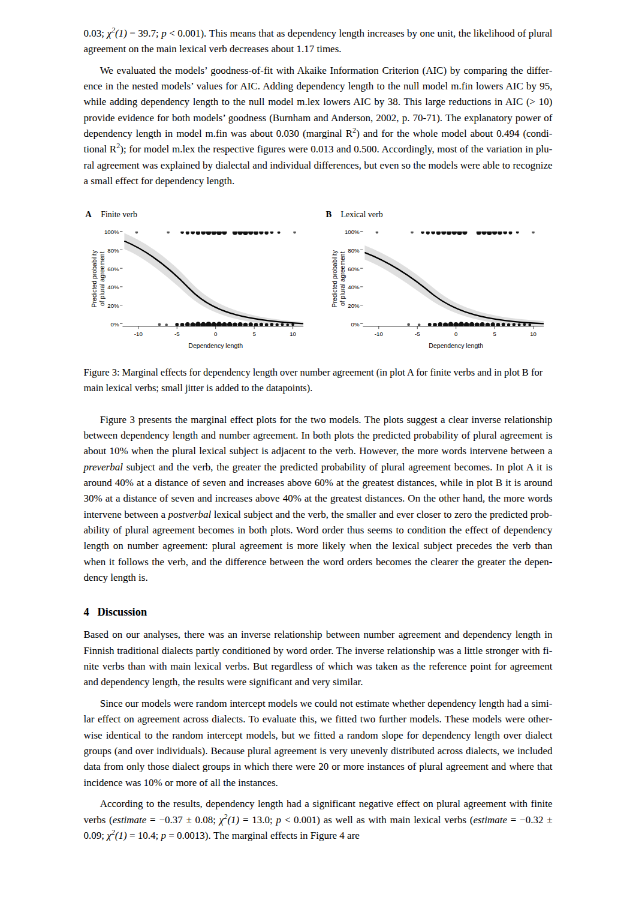0.03; χ2(1) = 39.7; p < 0.001). This means that as dependency length increases by one unit, the likelihood of plural agreement on the main lexical verb decreases about 1.17 times.
We evaluated the models’ goodness-of-fit with Akaike Information Criterion (AIC) by comparing the difference in the nested models’ values for AIC. Adding dependency length to the null model m.fin lowers AIC by 95, while adding dependency length to the null model m.lex lowers AIC by 38. This large reductions in AIC (> 10) provide evidence for both models’ goodness (Burnham and Anderson, 2002, p. 70-71). The explanatory power of dependency length in model m.fin was about 0.030 (marginal R2) and for the whole model about 0.494 (conditional R2); for model m.lex the respective figures were 0.013 and 0.500. Accordingly, most of the variation in plural agreement was explained by dialectal and individual differences, but even so the models were able to recognize a small effect for dependency length.
AFinite verb
100% 80% 60% 40% 20% 0% Predicted probability of plural agreement -10 -5 0 5 10 Dependency length
BLexical verb
100% 80% 60% 40% 20% 0% Predicted probability of plural agreement -10 -5 0 5 10 Dependency length
Figure 3: Marginal effects for dependency length over number agreement (in plot A for finite verbs and in plot B for main lexical verbs; small jitter is added to the datapoints).
Figure 3 presents the marginal effect plots for the two models. The plots suggest a clear inverse relationship between dependency length and number agreement. In both plots the predicted probability of plural agreement is about 10% when the plural lexical subject is adjacent to the verb. However, the more words intervene between a preverbal subject and the verb, the greater the predicted probability of plural agreement becomes. In plot A it is around 40% at a distance of seven and increases above 60% at the greatest distances, while in plot B it is around 30% at a distance of seven and increases above 40% at the greatest distances. On the other hand, the more words intervene between a postverbal lexical subject and the verb, the smaller and ever closer to zero the predicted probability of plural agreement becomes in both plots. Word order thus seems to condition the effect of dependency length on number agreement: plural agreement is more likely when the lexical subject precedes the verb than when it follows the verb, and the difference between the word orders becomes the clearer the greater the dependency length is.
4 Discussion
Based on our analyses, there was an inverse relationship between number agreement and dependency length in Finnish traditional dialects partly conditioned by word order. The inverse relationship was a little stronger with finite verbs than with main lexical verbs. But regardless of which was taken as the reference point for agreement and dependency length, the results were significant and very similar.
Since our models were random intercept models we could not estimate whether dependency length had a similar effect on agreement across dialects. To evaluate this, we fitted two further models. These models were otherwise identical to the random intercept models, but we fitted a random slope for dependency length over dialect groups (and over individuals). Because plural agreement is very unevenly distributed across dialects, we included data from only those dialect groups in which there were 20 or more instances of plural agreement and where that incidence was 10% or more of all the instances.
According to the results, dependency length had a significant negative effect on plural agreement with finite verbs (estimate = −0.37 ± 0.08; χ2(1) = 13.0; p < 0.001) as well as with main lexical verbs (estimate = −0.32 ± 0.09; χ2(1) = 10.4; p = 0.0013). The marginal effects in Figure 4 are